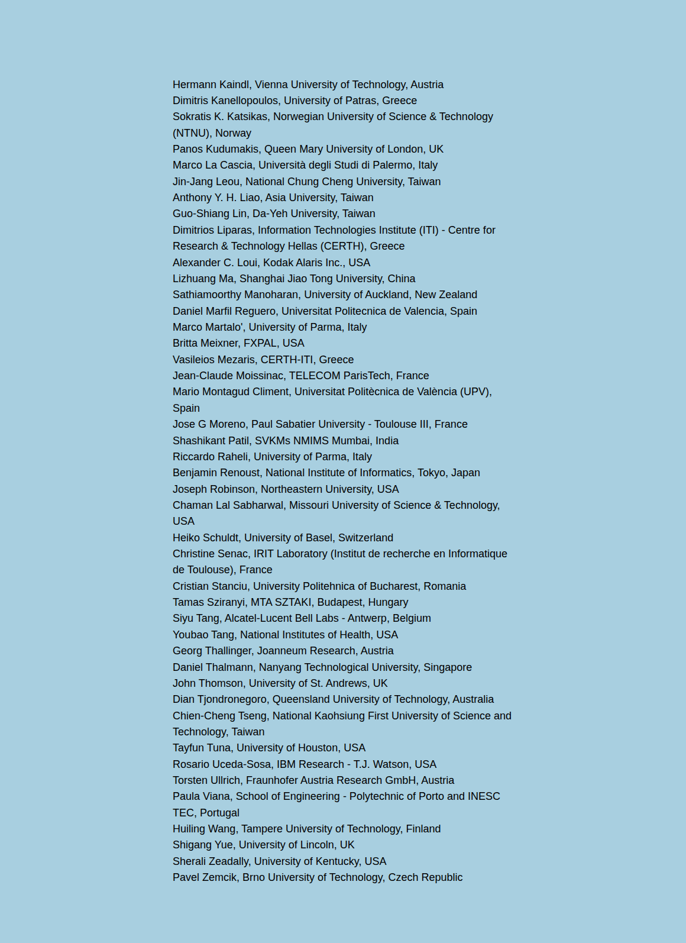Hermann Kaindl, Vienna University of Technology, Austria
Dimitris Kanellopoulos, University of Patras, Greece
Sokratis K. Katsikas, Norwegian University of Science & Technology (NTNU), Norway
Panos Kudumakis, Queen Mary University of London, UK
Marco La Cascia, Università degli Studi di Palermo, Italy
Jin-Jang Leou, National Chung Cheng University, Taiwan
Anthony Y. H. Liao, Asia University, Taiwan
Guo-Shiang Lin, Da-Yeh University, Taiwan
Dimitrios Liparas, Information Technologies Institute (ITI) - Centre for Research & Technology Hellas (CERTH), Greece
Alexander C. Loui, Kodak Alaris Inc., USA
Lizhuang Ma, Shanghai Jiao Tong University, China
Sathiamoorthy Manoharan, University of Auckland, New Zealand
Daniel Marfil Reguero, Universitat Politecnica de Valencia, Spain
Marco Martalo', University of Parma, Italy
Britta Meixner, FXPAL, USA
Vasileios Mezaris, CERTH-ITI, Greece
Jean-Claude Moissinac, TELECOM ParisTech, France
Mario Montagud Climent, Universitat Politècnica de València (UPV), Spain
Jose G Moreno, Paul Sabatier University - Toulouse III, France
Shashikant Patil, SVKMs NMIMS Mumbai, India
Riccardo Raheli, University of Parma, Italy
Benjamin Renoust, National Institute of Informatics, Tokyo, Japan
Joseph Robinson, Northeastern University, USA
Chaman Lal Sabharwal, Missouri University of Science & Technology, USA
Heiko Schuldt, University of Basel, Switzerland
Christine Senac, IRIT Laboratory (Institut de recherche en Informatique de Toulouse), France
Cristian Stanciu, University Politehnica of Bucharest, Romania
Tamas Sziranyi, MTA SZTAKI, Budapest, Hungary
Siyu Tang, Alcatel-Lucent Bell Labs - Antwerp, Belgium
Youbao Tang, National Institutes of Health, USA
Georg Thallinger, Joanneum Research, Austria
Daniel Thalmann, Nanyang Technological University, Singapore
John Thomson, University of St. Andrews, UK
Dian Tjondronegoro, Queensland University of Technology, Australia
Chien-Cheng Tseng, National Kaohsiung First University of Science and Technology, Taiwan
Tayfun Tuna, University of Houston, USA
Rosario Uceda-Sosa, IBM Research - T.J. Watson, USA
Torsten Ullrich, Fraunhofer Austria Research GmbH, Austria
Paula Viana, School of Engineering - Polytechnic of Porto and INESC TEC, Portugal
Huiling Wang, Tampere University of Technology, Finland
Shigang Yue, University of Lincoln, UK
Sherali Zeadally, University of Kentucky, USA
Pavel Zemcik, Brno University of Technology, Czech Republic